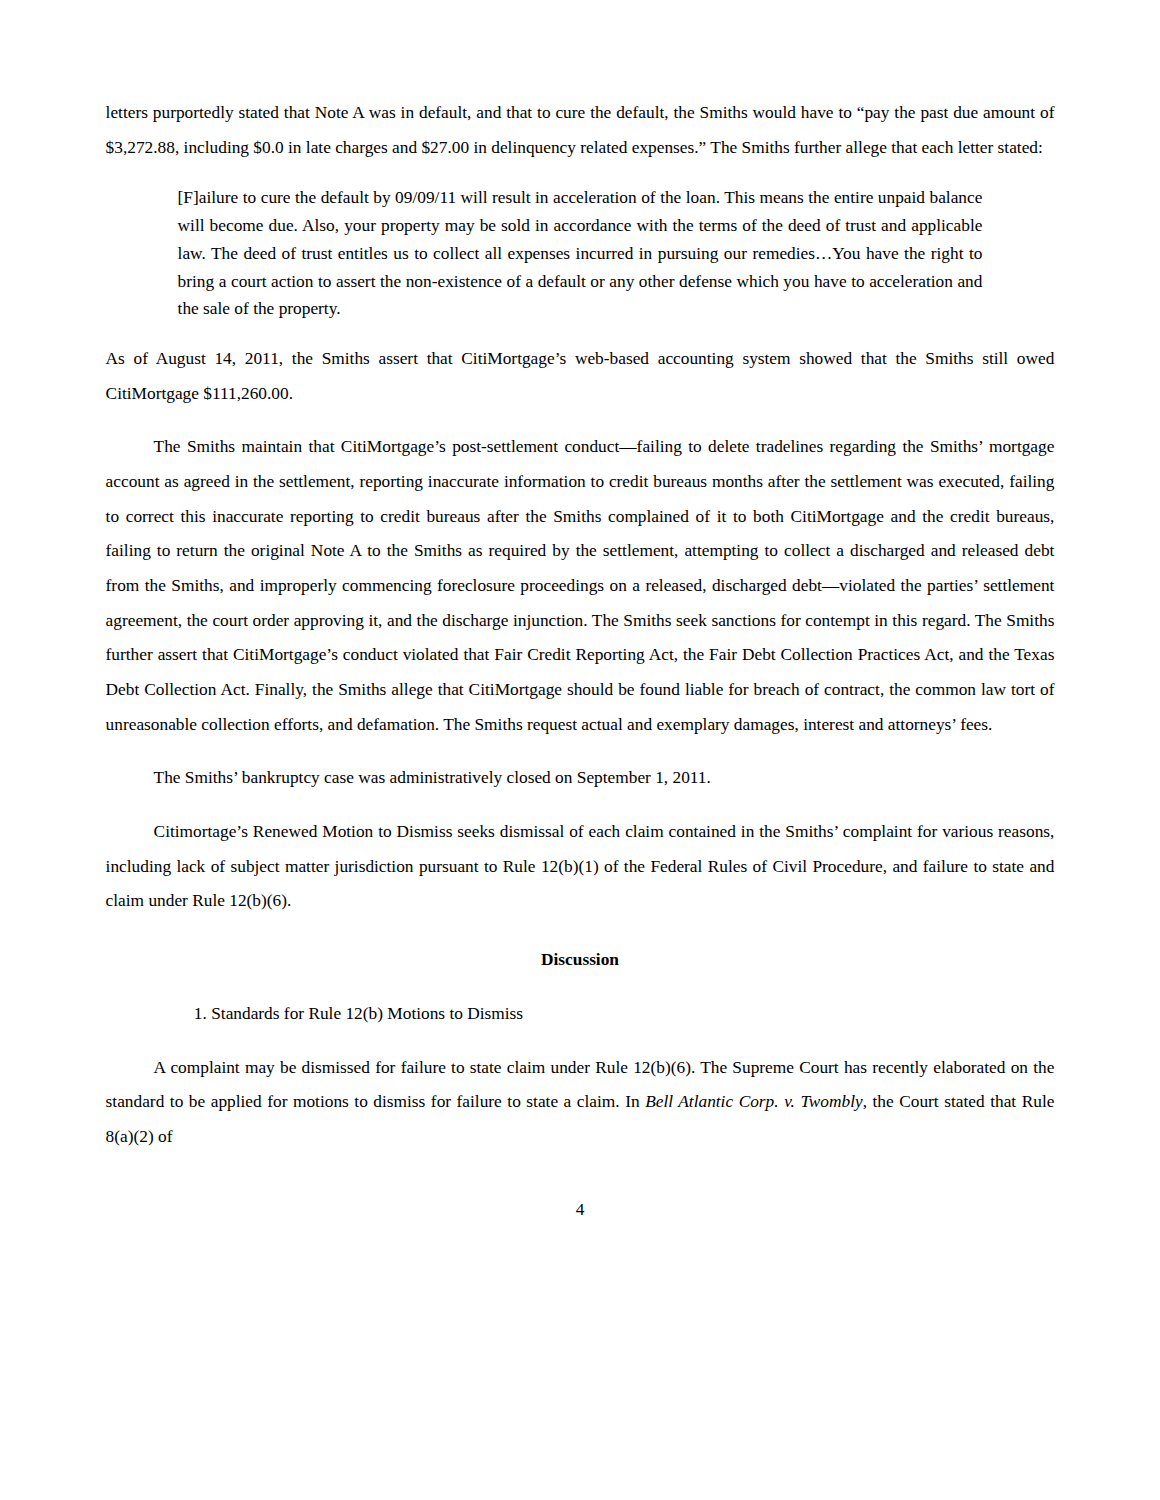letters purportedly stated that Note A was in default, and that to cure the default, the Smiths would have to “pay the past due amount of $3,272.88, including $0.0 in late charges and $27.00 in delinquency related expenses.” The Smiths further allege that each letter stated:
[F]ailure to cure the default by 09/09/11 will result in acceleration of the loan. This means the entire unpaid balance will become due. Also, your property may be sold in accordance with the terms of the deed of trust and applicable law. The deed of trust entitles us to collect all expenses incurred in pursuing our remedies…You have the right to bring a court action to assert the non-existence of a default or any other defense which you have to acceleration and the sale of the property.
As of August 14, 2011, the Smiths assert that CitiMortgage’s web-based accounting system showed that the Smiths still owed CitiMortgage $111,260.00.
The Smiths maintain that CitiMortgage’s post-settlement conduct—failing to delete tradelines regarding the Smiths’ mortgage account as agreed in the settlement, reporting inaccurate information to credit bureaus months after the settlement was executed, failing to correct this inaccurate reporting to credit bureaus after the Smiths complained of it to both CitiMortgage and the credit bureaus, failing to return the original Note A to the Smiths as required by the settlement, attempting to collect a discharged and released debt from the Smiths, and improperly commencing foreclosure proceedings on a released, discharged debt—violated the parties’ settlement agreement, the court order approving it, and the discharge injunction. The Smiths seek sanctions for contempt in this regard. The Smiths further assert that CitiMortgage’s conduct violated that Fair Credit Reporting Act, the Fair Debt Collection Practices Act, and the Texas Debt Collection Act. Finally, the Smiths allege that CitiMortgage should be found liable for breach of contract, the common law tort of unreasonable collection efforts, and defamation. The Smiths request actual and exemplary damages, interest and attorneys’ fees.
The Smiths’ bankruptcy case was administratively closed on September 1, 2011.
Citimortage’s Renewed Motion to Dismiss seeks dismissal of each claim contained in the Smiths’ complaint for various reasons, including lack of subject matter jurisdiction pursuant to Rule 12(b)(1) of the Federal Rules of Civil Procedure, and failure to state and claim under Rule 12(b)(6).
Discussion
Standards for Rule 12(b) Motions to Dismiss
A complaint may be dismissed for failure to state claim under Rule 12(b)(6). The Supreme Court has recently elaborated on the standard to be applied for motions to dismiss for failure to state a claim. In Bell Atlantic Corp. v. Twombly, the Court stated that Rule 8(a)(2) of
4